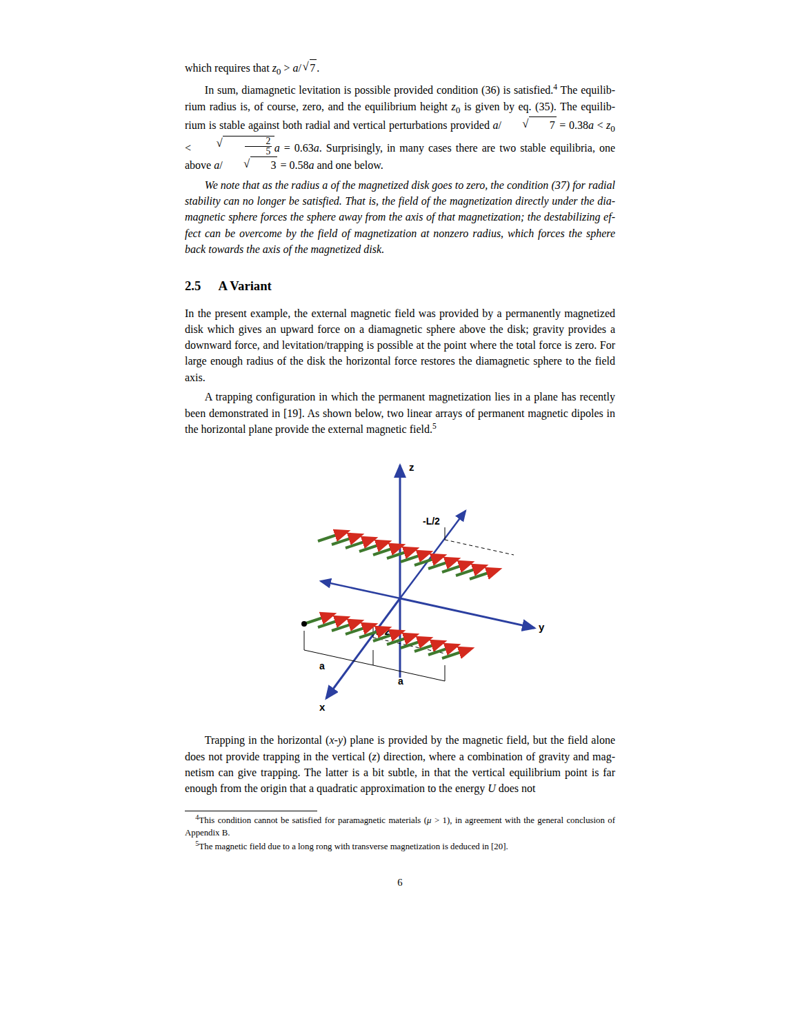which requires that z0 > a/7.
In sum, diamagnetic levitation is possible provided condition (36) is satisfied.4 The equilibrium radius is, of course, zero, and the equilibrium height z0 is given by eq. (35). The equilibrium is stable against both radial and vertical perturbations provided a/7 = 0.38a < z0 < 25 a = 0.63a. Surprisingly, in many cases there are two stable equilibria, one above a/3 = 0.58a and one below.
We note that as the radius a of the magnetized disk goes to zero, the condition (37) for radial stability can no longer be satisfied. That is, the field of the magnetization directly under the diamagnetic sphere forces the sphere away from the axis of that magnetization; the destabilizing effect can be overcome by the field of magnetization at nonzero radius, which forces the sphere back towards the axis of the magnetized disk.
2.5 A Variant
In the present example, the external magnetic field was provided by a permanently magnetized disk which gives an upward force on a diamagnetic sphere above the disk; gravity provides a downward force, and levitation/trapping is possible at the point where the total force is zero. For large enough radius of the disk the horizontal force restores the diamagnetic sphere to the field axis.
A trapping configuration in which the permanent magnetization lies in a plane has recently been demonstrated in [19]. As shown below, two linear arrays of permanent magnetic dipoles in the horizontal plane provide the external magnetic field.5
z y x -L/2 L/2 a a
Trapping in the horizontal (x-y) plane is provided by the magnetic field, but the field alone does not provide trapping in the vertical (z) direction, where a combination of gravity and magnetism can give trapping. The latter is a bit subtle, in that the vertical equilibrium point is far enough from the origin that a quadratic approximation to the energy U does not
4This condition cannot be satisfied for paramagnetic materials (μ > 1), in agreement with the general conclusion of Appendix B.
5The magnetic field due to a long rong with transverse magnetization is deduced in [20].
6